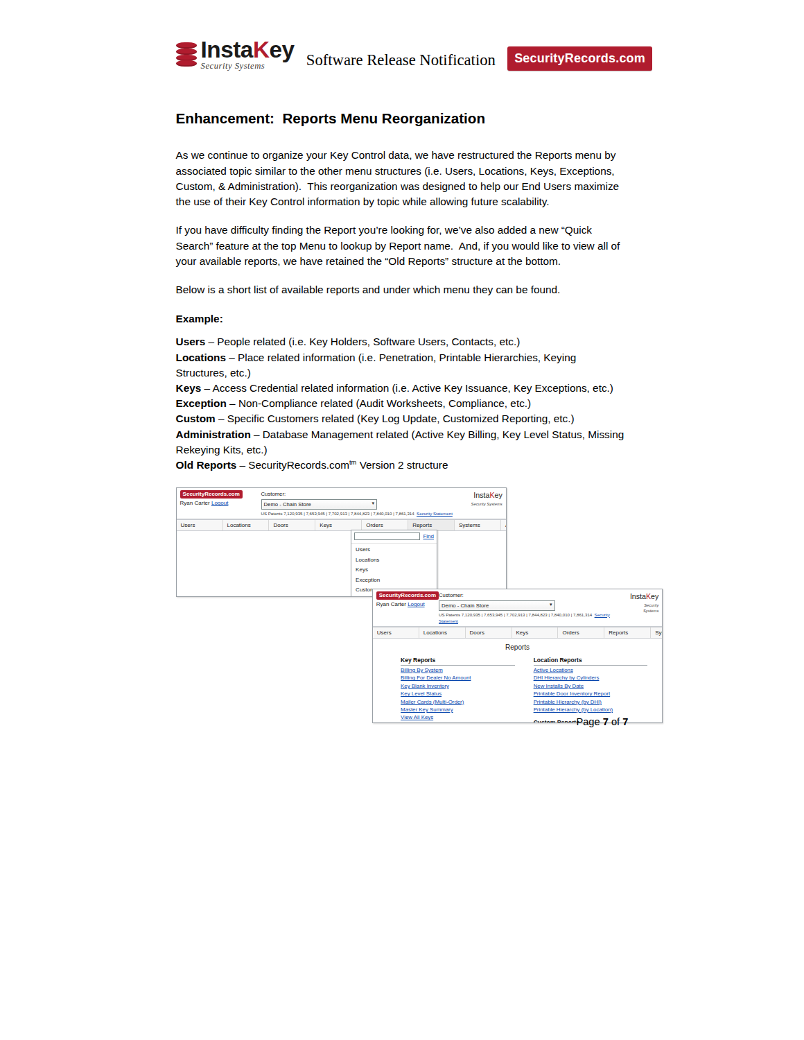InstaKey
Security Systems
Software Release Notification
SecurityRecords.com
Enhancement: Reports Menu Reorganization
As we continue to organize your Key Control data, we have restructured the Reports menu by associated topic similar to the other menu structures (i.e. Users, Locations, Keys, Exceptions, Custom, & Administration). This reorganization was designed to help our End Users maximize the use of their Key Control information by topic while allowing future scalability.
If you have difficulty finding the Report you’re looking for, we’ve also added a new “Quick Search” feature at the top Menu to lookup by Report name. And, if you would like to view all of your available reports, we have retained the “Old Reports” structure at the bottom.
Below is a short list of available reports and under which menu they can be found.
Example:
Users – People related (i.e. Key Holders, Software Users, Contacts, etc.)
Locations – Place related information (i.e. Penetration, Printable Hierarchies, Keying Structures, etc.)
Keys – Access Credential related information (i.e. Active Key Issuance, Key Exceptions, etc.)
Exception – Non-Compliance related (Audit Worksheets, Compliance, etc.)
Custom – Specific Customers related (Key Log Update, Customized Reporting, etc.)
Administration – Database Management related (Active Key Billing, Key Level Status, Missing Rekeying Kits, etc.)
Old Reports – SecurityRecords.comtm Version 2 structure
SecurityRecords.com
Ryan Carter Logout
Customer: Demo - Chain Store
US Patents 7,120,935 | 7,653,945 | 7,702,913 | 7,844,823 | 7,840,010 | 7,861,314 Security Statement
InstaKey
Security Systems
Users
Locations
Doors
Keys
Orders
Reports
Systems
Admin
▲
Find
Users
Locations
Keys
Exception
Custom
Administration
Old Reports
SecurityRecords.com
Ryan Carter Logout
Customer: Demo - Chain Store
US Patents 7,120,935 | 7,653,945 | 7,702,913 | 7,844,823 | 7,840,010 | 7,861,314 Security Statement
InstaKey
Security Systems
Users
Locations
Doors
Keys
Orders
Reports
Systems
Admin
▲
Reports
Key Reports
Billing By System Billing For Dealer No Amount Key Blank Inventory Key Level Status Mailer Cards (Multi-Order) Master Key Summary View All Keys
Exception Reports
Activity Report Duplicate Users Key Compliance Missing Rekey Kit Monthly Rekey Orphaned Keys Store Audit Worksheet
Location Reports
Active Locations DHI Hierarchy by Cylinders New Installs By Date Printable Door Inventory Report Printable Hierarchy (by DHI) Printable Hierarchy (by Location)
Custom Reports
Active Key Issuance Central Key Exception Report Key Log Update Miscut Keys Unassigned Keys Key Log Update - Chain Store Demo
Page 7 of 7